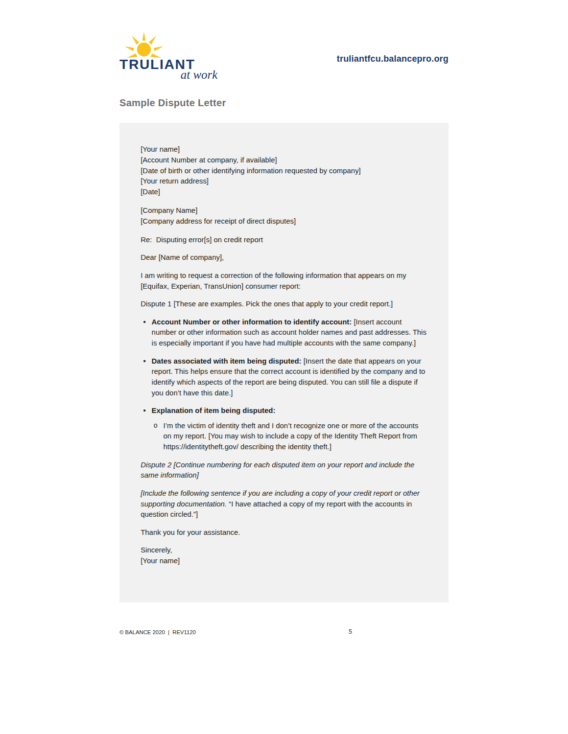TRULIANT at work
truliantfcu.balancepro.org
Sample Dispute Letter
[Your name]
[Account Number at company, if available]
[Date of birth or other identifying information requested by company]
[Your return address]
[Date]
[Company Name]
[Company address for receipt of direct disputes]
Re: Disputing error[s] on credit report
Dear [Name of company],
I am writing to request a correction of the following information that appears on my [Equifax, Experian, TransUnion] consumer report:
Dispute 1 [These are examples. Pick the ones that apply to your credit report.]
Account Number or other information to identify account: [Insert account number or other information such as account holder names and past addresses. This is especially important if you have had multiple accounts with the same company.]
Dates associated with item being disputed: [Insert the date that appears on your report. This helps ensure that the correct account is identified by the company and to identify which aspects of the report are being disputed. You can still file a dispute if you don’t have this date.]
Explanation of item being disputed:
I’m the victim of identity theft and I don’t recognize one or more of the accounts on my report. [You may wish to include a copy of the Identity Theft Report from https://identitytheft.gov/ describing the identity theft.]
Dispute 2 [Continue numbering for each disputed item on your report and include the same information]
[Include the following sentence if you are including a copy of your credit report or other supporting documentation. “I have attached a copy of my report with the accounts in question circled.”]
Thank you for your assistance.
Sincerely,
[Your name]
© BALANCE 2020 | REV1120
5